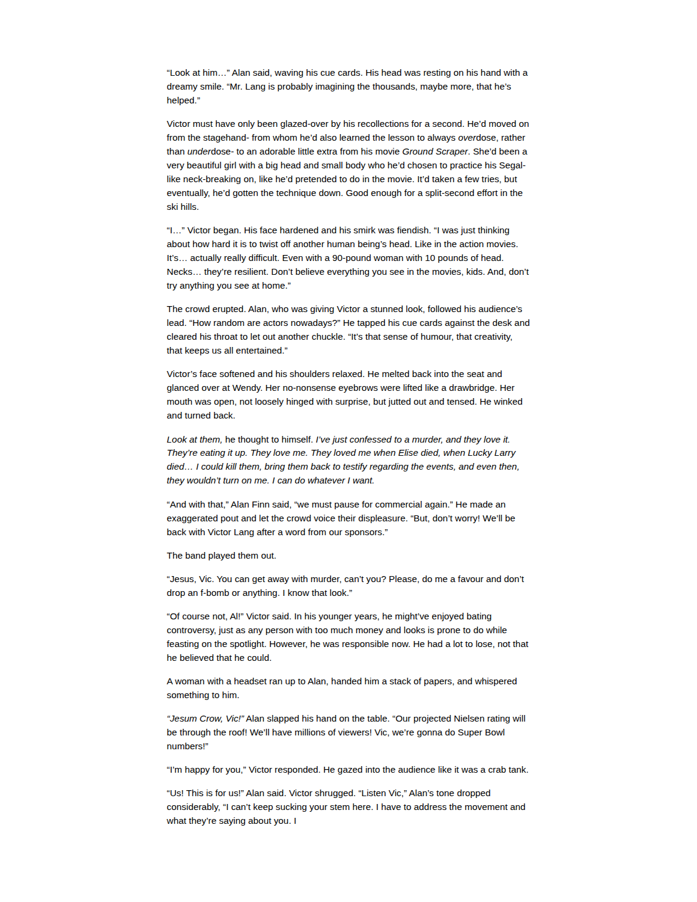“Look at him…” Alan said, waving his cue cards. His head was resting on his hand with a dreamy smile. “Mr. Lang is probably imagining the thousands, maybe more, that he’s helped.”
Victor must have only been glazed-over by his recollections for a second. He’d moved on from the stagehand- from whom he’d also learned the lesson to always overdose, rather than underdose- to an adorable little extra from his movie Ground Scraper. She’d been a very beautiful girl with a big head and small body who he’d chosen to practice his Segal-like neck-breaking on, like he’d pretended to do in the movie. It’d taken a few tries, but eventually, he’d gotten the technique down. Good enough for a split-second effort in the ski hills.
“I…” Victor began. His face hardened and his smirk was fiendish. “I was just thinking about how hard it is to twist off another human being’s head. Like in the action movies. It’s… actually really difficult. Even with a 90-pound woman with 10 pounds of head. Necks… they’re resilient. Don’t believe everything you see in the movies, kids. And, don’t try anything you see at home.”
The crowd erupted. Alan, who was giving Victor a stunned look, followed his audience’s lead. “How random are actors nowadays?” He tapped his cue cards against the desk and cleared his throat to let out another chuckle. “It’s that sense of humour, that creativity, that keeps us all entertained.”
Victor’s face softened and his shoulders relaxed. He melted back into the seat and glanced over at Wendy. Her no-nonsense eyebrows were lifted like a drawbridge. Her mouth was open, not loosely hinged with surprise, but jutted out and tensed. He winked and turned back.
Look at them, he thought to himself. I’ve just confessed to a murder, and they love it. They’re eating it up. They love me. They loved me when Elise died, when Lucky Larry died… I could kill them, bring them back to testify regarding the events, and even then, they wouldn’t turn on me. I can do whatever I want.
“And with that,” Alan Finn said, “we must pause for commercial again.” He made an exaggerated pout and let the crowd voice their displeasure. “But, don’t worry! We’ll be back with Victor Lang after a word from our sponsors.”
The band played them out.
“Jesus, Vic. You can get away with murder, can’t you? Please, do me a favour and don’t drop an f-bomb or anything. I know that look.”
“Of course not, Al!” Victor said. In his younger years, he might’ve enjoyed bating controversy, just as any person with too much money and looks is prone to do while feasting on the spotlight. However, he was responsible now. He had a lot to lose, not that he believed that he could.
A woman with a headset ran up to Alan, handed him a stack of papers, and whispered something to him.
“Jesum Crow, Vic!” Alan slapped his hand on the table. “Our projected Nielsen rating will be through the roof! We’ll have millions of viewers! Vic, we’re gonna do Super Bowl numbers!”
“I’m happy for you,” Victor responded. He gazed into the audience like it was a crab tank.
“Us! This is for us!” Alan said. Victor shrugged. “Listen Vic,” Alan’s tone dropped considerably, “I can’t keep sucking your stem here. I have to address the movement and what they’re saying about you. I